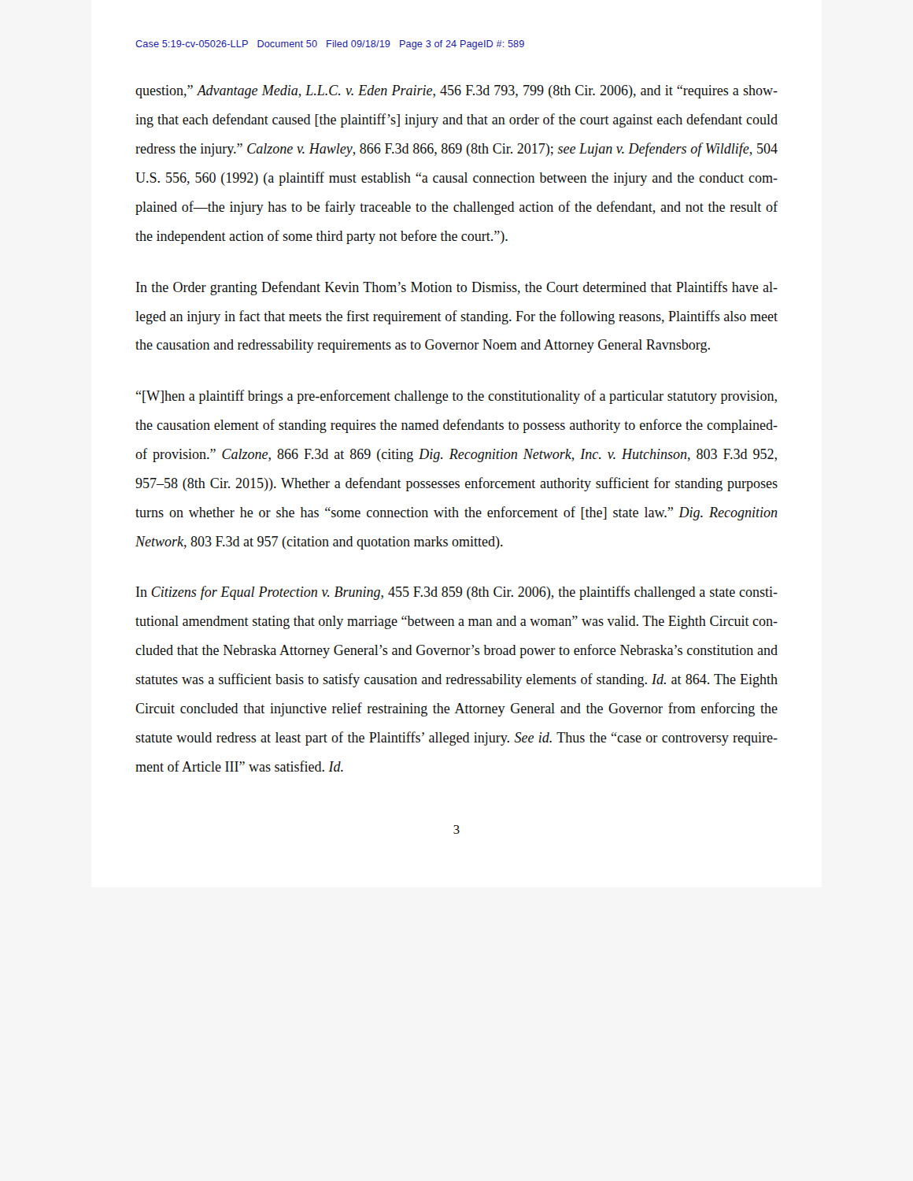Case 5:19-cv-05026-LLP Document 50 Filed 09/18/19 Page 3 of 24 PageID #: 589
question,” Advantage Media, L.L.C. v. Eden Prairie, 456 F.3d 793, 799 (8th Cir. 2006), and it “requires a showing that each defendant caused [the plaintiff’s] injury and that an order of the court against each defendant could redress the injury.” Calzone v. Hawley, 866 F.3d 866, 869 (8th Cir. 2017); see Lujan v. Defenders of Wildlife, 504 U.S. 556, 560 (1992) (a plaintiff must establish “a causal connection between the injury and the conduct complained of—the injury has to be fairly traceable to the challenged action of the defendant, and not the result of the independent action of some third party not before the court.”).
In the Order granting Defendant Kevin Thom’s Motion to Dismiss, the Court determined that Plaintiffs have alleged an injury in fact that meets the first requirement of standing. For the following reasons, Plaintiffs also meet the causation and redressability requirements as to Governor Noem and Attorney General Ravnsborg.
“[W]hen a plaintiff brings a pre-enforcement challenge to the constitutionality of a particular statutory provision, the causation element of standing requires the named defendants to possess authority to enforce the complained-of provision.” Calzone, 866 F.3d at 869 (citing Dig. Recognition Network, Inc. v. Hutchinson, 803 F.3d 952, 957–58 (8th Cir. 2015)). Whether a defendant possesses enforcement authority sufficient for standing purposes turns on whether he or she has “some connection with the enforcement of [the] state law.” Dig. Recognition Network, 803 F.3d at 957 (citation and quotation marks omitted).
In Citizens for Equal Protection v. Bruning, 455 F.3d 859 (8th Cir. 2006), the plaintiffs challenged a state constitutional amendment stating that only marriage “between a man and a woman” was valid. The Eighth Circuit concluded that the Nebraska Attorney General’s and Governor’s broad power to enforce Nebraska’s constitution and statutes was a sufficient basis to satisfy causation and redressability elements of standing. Id. at 864. The Eighth Circuit concluded that injunctive relief restraining the Attorney General and the Governor from enforcing the statute would redress at least part of the Plaintiffs’ alleged injury. See id. Thus the “case or controversy requirement of Article III” was satisfied. Id.
3